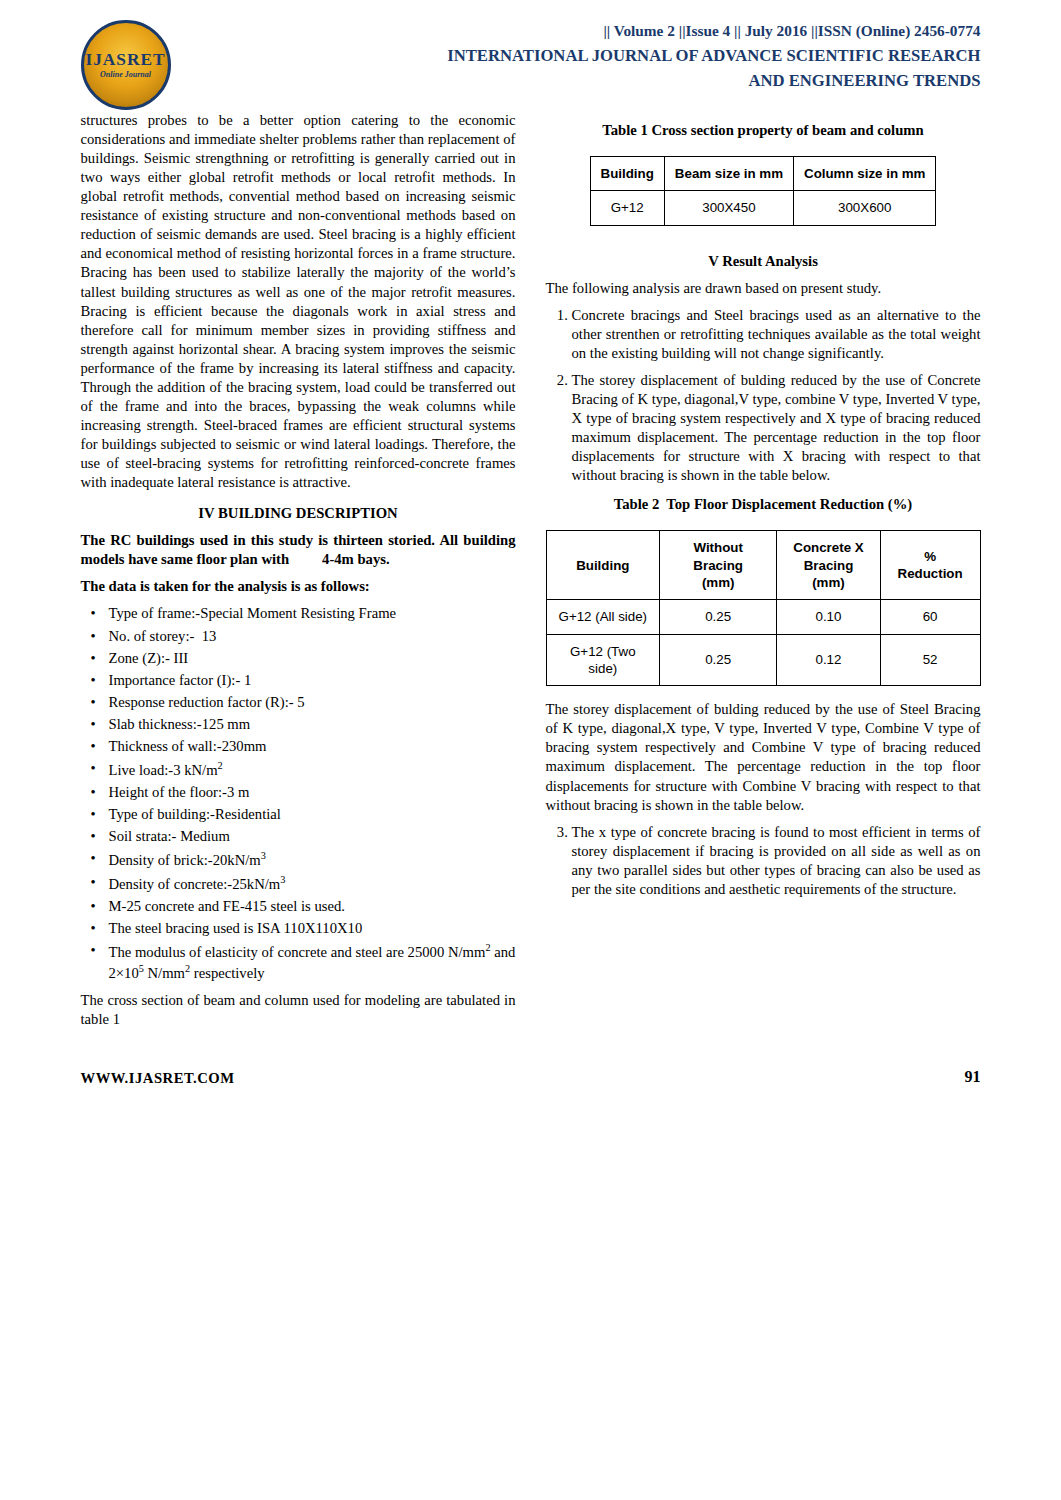IJASRET
Online Journal
|| Volume 2 ||Issue 4 || July 2016 ||ISSN (Online) 2456-0774
INTERNATIONAL JOURNAL OF ADVANCE SCIENTIFIC RESEARCH
AND ENGINEERING TRENDS
structures probes to be a better option catering to the economic considerations and immediate shelter problems rather than replacement of buildings. Seismic strengthning or retrofitting is generally carried out in two ways either global retrofit methods or local retrofit methods. In global retrofit methods, convential method based on increasing seismic resistance of existing structure and non-conventional methods based on reduction of seismic demands are used. Steel bracing is a highly efficient and economical method of resisting horizontal forces in a frame structure. Bracing has been used to stabilize laterally the majority of the world’s tallest building structures as well as one of the major retrofit measures. Bracing is efficient because the diagonals work in axial stress and therefore call for minimum member sizes in providing stiffness and strength against horizontal shear. A bracing system improves the seismic performance of the frame by increasing its lateral stiffness and capacity. Through the addition of the bracing system, load could be transferred out of the frame and into the braces, bypassing the weak columns while increasing strength. Steel-braced frames are efficient structural systems for buildings subjected to seismic or wind lateral loadings. Therefore, the use of steel-bracing systems for retrofitting reinforced-concrete frames with inadequate lateral resistance is attractive.
IV BUILDING DESCRIPTION
The RC buildings used in this study is thirteen storied. All building models have same floor plan with 4-4m bays.
The data is taken for the analysis is as follows:
Type of frame:-Special Moment Resisting Frame
No. of storey:- 13
Zone (Z):- III
Importance factor (I):- 1
Response reduction factor (R):- 5
Slab thickness:-125 mm
Thickness of wall:-230mm
Live load:-3 kN/m2
Height of the floor:-3 m
Type of building:-Residential
Soil strata:- Medium
Density of brick:-20kN/m3
Density of concrete:-25kN/m3
M-25 concrete and FE-415 steel is used.
The steel bracing used is ISA 110X110X10
The modulus of elasticity of concrete and steel are 25000 N/mm2 and 2×105 N/mm2 respectively
The cross section of beam and column used for modeling are tabulated in table 1
Table 1 Cross section property of beam and column
| Building | Beam size in mm | Column size in mm |
| --- | --- | --- |
| G+12 | 300X450 | 300X600 |
V Result Analysis
The following analysis are drawn based on present study.
Concrete bracings and Steel bracings used as an alternative to the other strenthen or retrofitting techniques available as the total weight on the existing building will not change significantly.
The storey displacement of bulding reduced by the use of Concrete Bracing of K type, diagonal,V type, combine V type, Inverted V type, X type of bracing system respectively and X type of bracing reduced maximum displacement. The percentage reduction in the top floor displacements for structure with X bracing with respect to that without bracing is shown in the table below.
Table 2 Top Floor Displacement Reduction (%)
| Building | Without Bracing (mm) | Concrete X Bracing (mm) | % Reduction |
| --- | --- | --- | --- |
| G+12 (All side) | 0.25 | 0.10 | 60 |
| G+12 (Two side) | 0.25 | 0.12 | 52 |
The storey displacement of bulding reduced by the use of Steel Bracing of K type, diagonal,X type, V type, Inverted V type, Combine V type of bracing system respectively and Combine V type of bracing reduced maximum displacement. The percentage reduction in the top floor displacements for structure with Combine V bracing with respect to that without bracing is shown in the table below.
The x type of concrete bracing is found to most efficient in terms of storey displacement if bracing is provided on all side as well as on any two parallel sides but other types of bracing can also be used as per the site conditions and aesthetic requirements of the structure.
WWW.IJASRET.COM
91